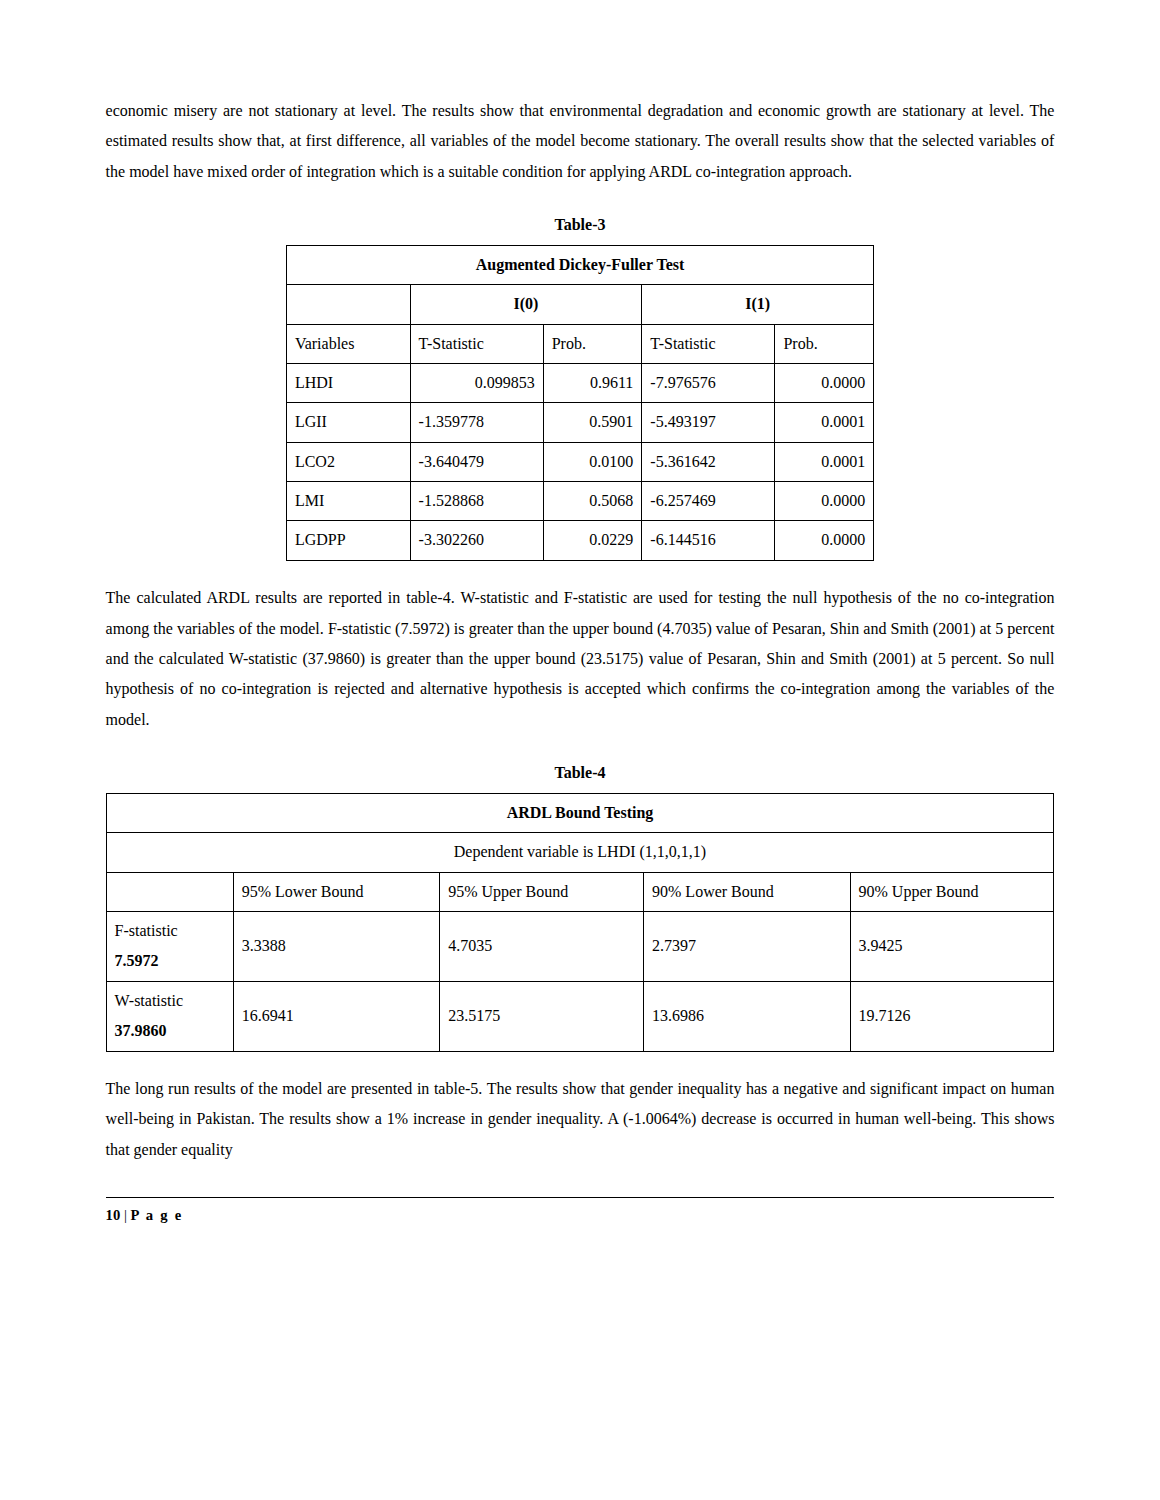economic misery are not stationary at level. The results show that environmental degradation and economic growth are stationary at level. The estimated results show that, at first difference, all variables of the model become stationary. The overall results show that the selected variables of the model have mixed order of integration which is a suitable condition for applying ARDL co-integration approach.
Table-3
| Augmented Dickey-Fuller Test |
| --- |
| | I(0) | I(1) |
| Variables | T-Statistic | Prob. | T-Statistic | Prob. |
| LHDI | 0.099853 | 0.9611 | -7.976576 | 0.0000 |
| LGII | -1.359778 | 0.5901 | -5.493197 | 0.0001 |
| LCO2 | -3.640479 | 0.0100 | -5.361642 | 0.0001 |
| LMI | -1.528868 | 0.5068 | -6.257469 | 0.0000 |
| LGDPP | -3.302260 | 0.0229 | -6.144516 | 0.0000 |
The calculated ARDL results are reported in table-4. W-statistic and F-statistic are used for testing the null hypothesis of the no co-integration among the variables of the model. F-statistic (7.5972) is greater than the upper bound (4.7035) value of Pesaran, Shin and Smith (2001) at 5 percent and the calculated W-statistic (37.9860) is greater than the upper bound (23.5175) value of Pesaran, Shin and Smith (2001) at 5 percent. So null hypothesis of no co-integration is rejected and alternative hypothesis is accepted which confirms the co-integration among the variables of the model.
Table-4
| ARDL Bound Testing |
| --- |
| Dependent variable is LHDI (1,1,0,1,1) |
| | 95% Lower Bound | 95% Upper Bound | 90% Lower Bound | 90% Upper Bound |
| F-statistic 7.5972 | 3.3388 | 4.7035 | 2.7397 | 3.9425 |
| W-statistic 37.9860 | 16.6941 | 23.5175 | 13.6986 | 19.7126 |
The long run results of the model are presented in table-5. The results show that gender inequality has a negative and significant impact on human well-being in Pakistan. The results show a 1% increase in gender inequality. A (-1.0064%) decrease is occurred in human well-being. This shows that gender equality
10 | P a g e